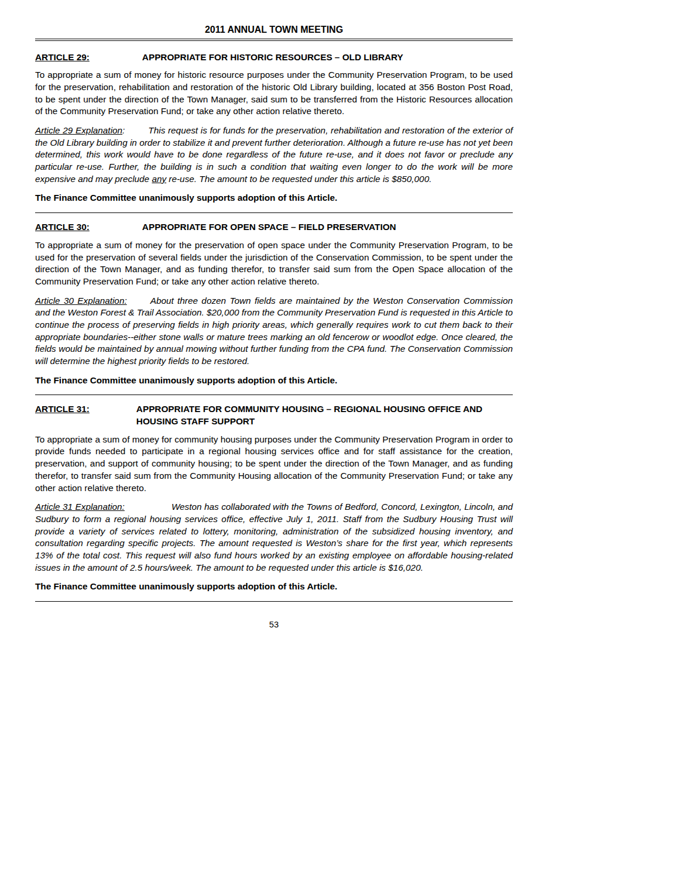2011 ANNUAL TOWN MEETING
ARTICLE 29: APPROPRIATE FOR HISTORIC RESOURCES – OLD LIBRARY
To appropriate a sum of money for historic resource purposes under the Community Preservation Program, to be used for the preservation, rehabilitation and restoration of the historic Old Library building, located at 356 Boston Post Road, to be spent under the direction of the Town Manager, said sum to be transferred from the Historic Resources allocation of the Community Preservation Fund; or take any other action relative thereto.
Article 29 Explanation: This request is for funds for the preservation, rehabilitation and restoration of the exterior of the Old Library building in order to stabilize it and prevent further deterioration. Although a future re-use has not yet been determined, this work would have to be done regardless of the future re-use, and it does not favor or preclude any particular re-use. Further, the building is in such a condition that waiting even longer to do the work will be more expensive and may preclude any re-use. The amount to be requested under this article is $850,000.
The Finance Committee unanimously supports adoption of this Article.
ARTICLE 30: APPROPRIATE FOR OPEN SPACE – FIELD PRESERVATION
To appropriate a sum of money for the preservation of open space under the Community Preservation Program, to be used for the preservation of several fields under the jurisdiction of the Conservation Commission, to be spent under the direction of the Town Manager, and as funding therefor, to transfer said sum from the Open Space allocation of the Community Preservation Fund; or take any other action relative thereto.
Article 30 Explanation: About three dozen Town fields are maintained by the Weston Conservation Commission and the Weston Forest & Trail Association. $20,000 from the Community Preservation Fund is requested in this Article to continue the process of preserving fields in high priority areas, which generally requires work to cut them back to their appropriate boundaries--either stone walls or mature trees marking an old fencerow or woodlot edge. Once cleared, the fields would be maintained by annual mowing without further funding from the CPA fund. The Conservation Commission will determine the highest priority fields to be restored.
The Finance Committee unanimously supports adoption of this Article.
ARTICLE 31: APPROPRIATE FOR COMMUNITY HOUSING – REGIONAL HOUSING OFFICE AND HOUSING STAFF SUPPORT
To appropriate a sum of money for community housing purposes under the Community Preservation Program in order to provide funds needed to participate in a regional housing services office and for staff assistance for the creation, preservation, and support of community housing; to be spent under the direction of the Town Manager, and as funding therefor, to transfer said sum from the Community Housing allocation of the Community Preservation Fund; or take any other action relative thereto.
Article 31 Explanation: Weston has collaborated with the Towns of Bedford, Concord, Lexington, Lincoln, and Sudbury to form a regional housing services office, effective July 1, 2011. Staff from the Sudbury Housing Trust will provide a variety of services related to lottery, monitoring, administration of the subsidized housing inventory, and consultation regarding specific projects. The amount requested is Weston’s share for the first year, which represents 13% of the total cost. This request will also fund hours worked by an existing employee on affordable housing-related issues in the amount of 2.5 hours/week. The amount to be requested under this article is $16,020.
The Finance Committee unanimously supports adoption of this Article.
53